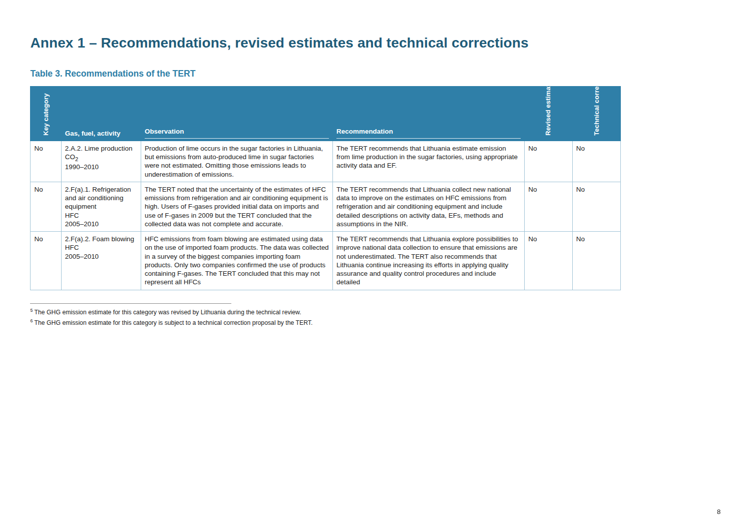Annex 1 – Recommendations, revised estimates and technical corrections
Table 3. Recommendations of the TERT
| Key category | Gas, fuel, activity | Observation | Recommendation | Revised estimate ( 5 ) | Technical correction ( 6 ) |
| --- | --- | --- | --- | --- | --- |
| No | 2.A.2. Lime production CO 2 1990–2010 | Production of lime occurs in the sugar factories in Lithuania, but emissions from auto-produced lime in sugar factories were not estimated. Omitting those emissions leads to underestimation of emissions. | The TERT recommends that Lithuania estimate emission from lime production in the sugar factories, using appropriate activity data and EF. | No | No |
| No | 2.F(a).1. Refrigeration and air conditioning equipment HFC 2005–2010 | The TERT noted that the uncertainty of the estimates of HFC emissions from refrigeration and air conditioning equipment is high. Users of F-gases provided initial data on imports and use of F-gases in 2009 but the TERT concluded that the collected data was not complete and accurate. | The TERT recommends that Lithuania collect new national data to improve on the estimates on HFC emissions from refrigeration and air conditioning equipment and include detailed descriptions on activity data, EFs, methods and assumptions in the NIR. | No | No |
| No | 2.F(a).2. Foam blowing HFC 2005–2010 | HFC emissions from foam blowing are estimated using data on the use of imported foam products. The data was collected in a survey of the biggest companies importing foam products. Only two companies confirmed the use of products containing F-gases. The TERT concluded that this may not represent all HFCs | The TERT recommends that Lithuania explore possibilities to improve national data collection to ensure that emissions are not underestimated. The TERT also recommends that Lithuania continue increasing its efforts in applying quality assurance and quality control procedures and include detailed | No | No |
5 The GHG emission estimate for this category was revised by Lithuania during the technical review.
6 The GHG emission estimate for this category is subject to a technical correction proposal by the TERT.
8